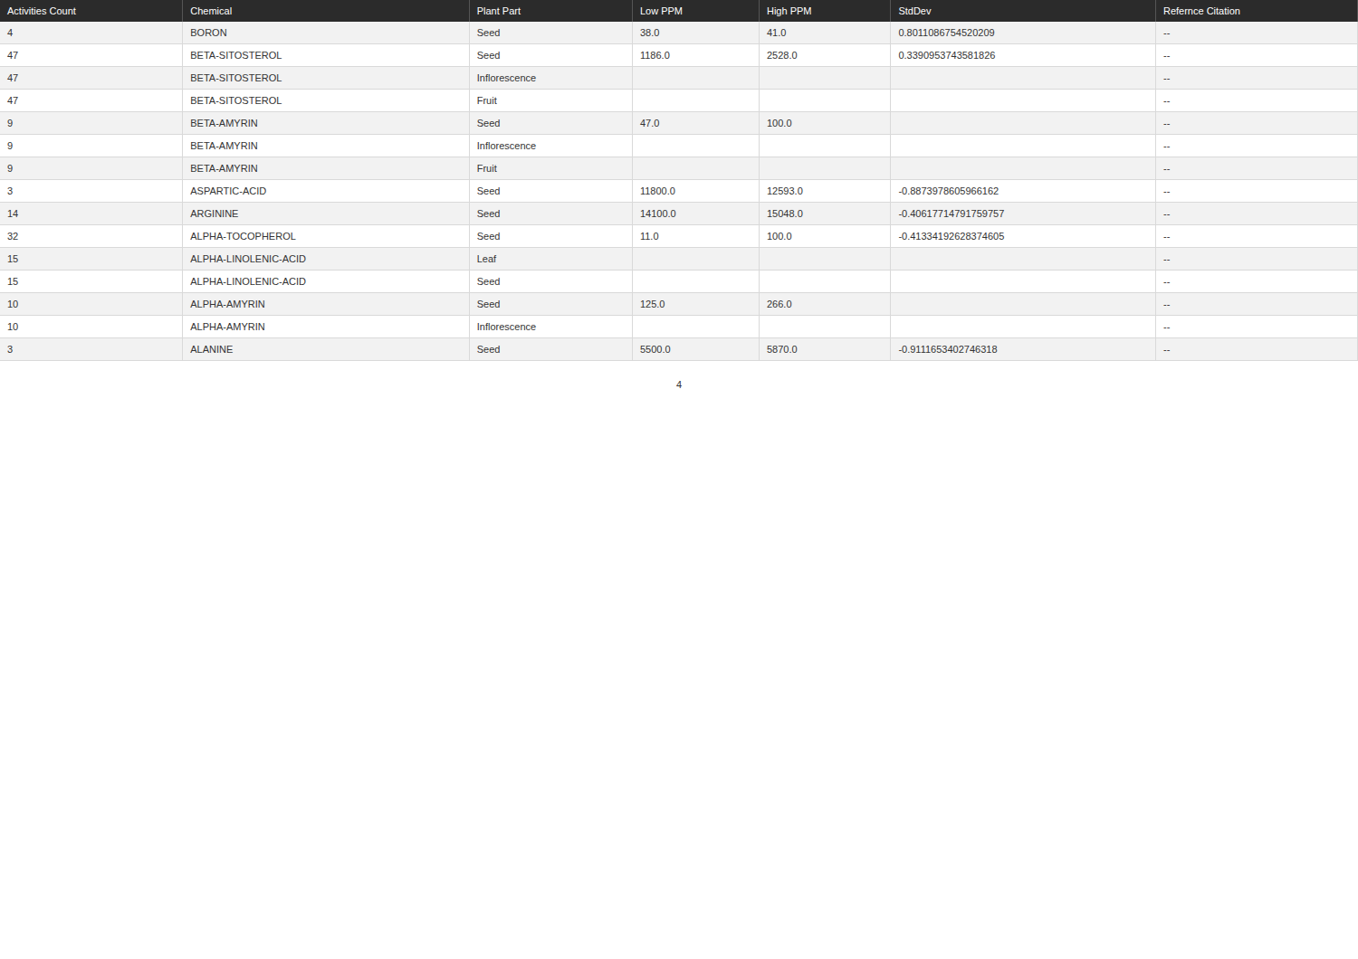| Activities Count | Chemical | Plant Part | Low PPM | High PPM | StdDev | Refernce Citation |
| --- | --- | --- | --- | --- | --- | --- |
| 4 | BORON | Seed | 38.0 | 41.0 | 0.8011086754520209 | -- |
| 47 | BETA-SITOSTEROL | Seed | 1186.0 | 2528.0 | 0.3390953743581826 | -- |
| 47 | BETA-SITOSTEROL | Inflorescence | | | | -- |
| 47 | BETA-SITOSTEROL | Fruit | | | | -- |
| 9 | BETA-AMYRIN | Seed | 47.0 | 100.0 | | -- |
| 9 | BETA-AMYRIN | Inflorescence | | | | -- |
| 9 | BETA-AMYRIN | Fruit | | | | -- |
| 3 | ASPARTIC-ACID | Seed | 11800.0 | 12593.0 | -0.8873978605966162 | -- |
| 14 | ARGININE | Seed | 14100.0 | 15048.0 | -0.40617714791759757 | -- |
| 32 | ALPHA-TOCOPHEROL | Seed | 11.0 | 100.0 | -0.41334192628374605 | -- |
| 15 | ALPHA-LINOLENIC-ACID | Leaf | | | | -- |
| 15 | ALPHA-LINOLENIC-ACID | Seed | | | | -- |
| 10 | ALPHA-AMYRIN | Seed | 125.0 | 266.0 | | -- |
| 10 | ALPHA-AMYRIN | Inflorescence | | | | -- |
| 3 | ALANINE | Seed | 5500.0 | 5870.0 | -0.9111653402746318 | -- |
4